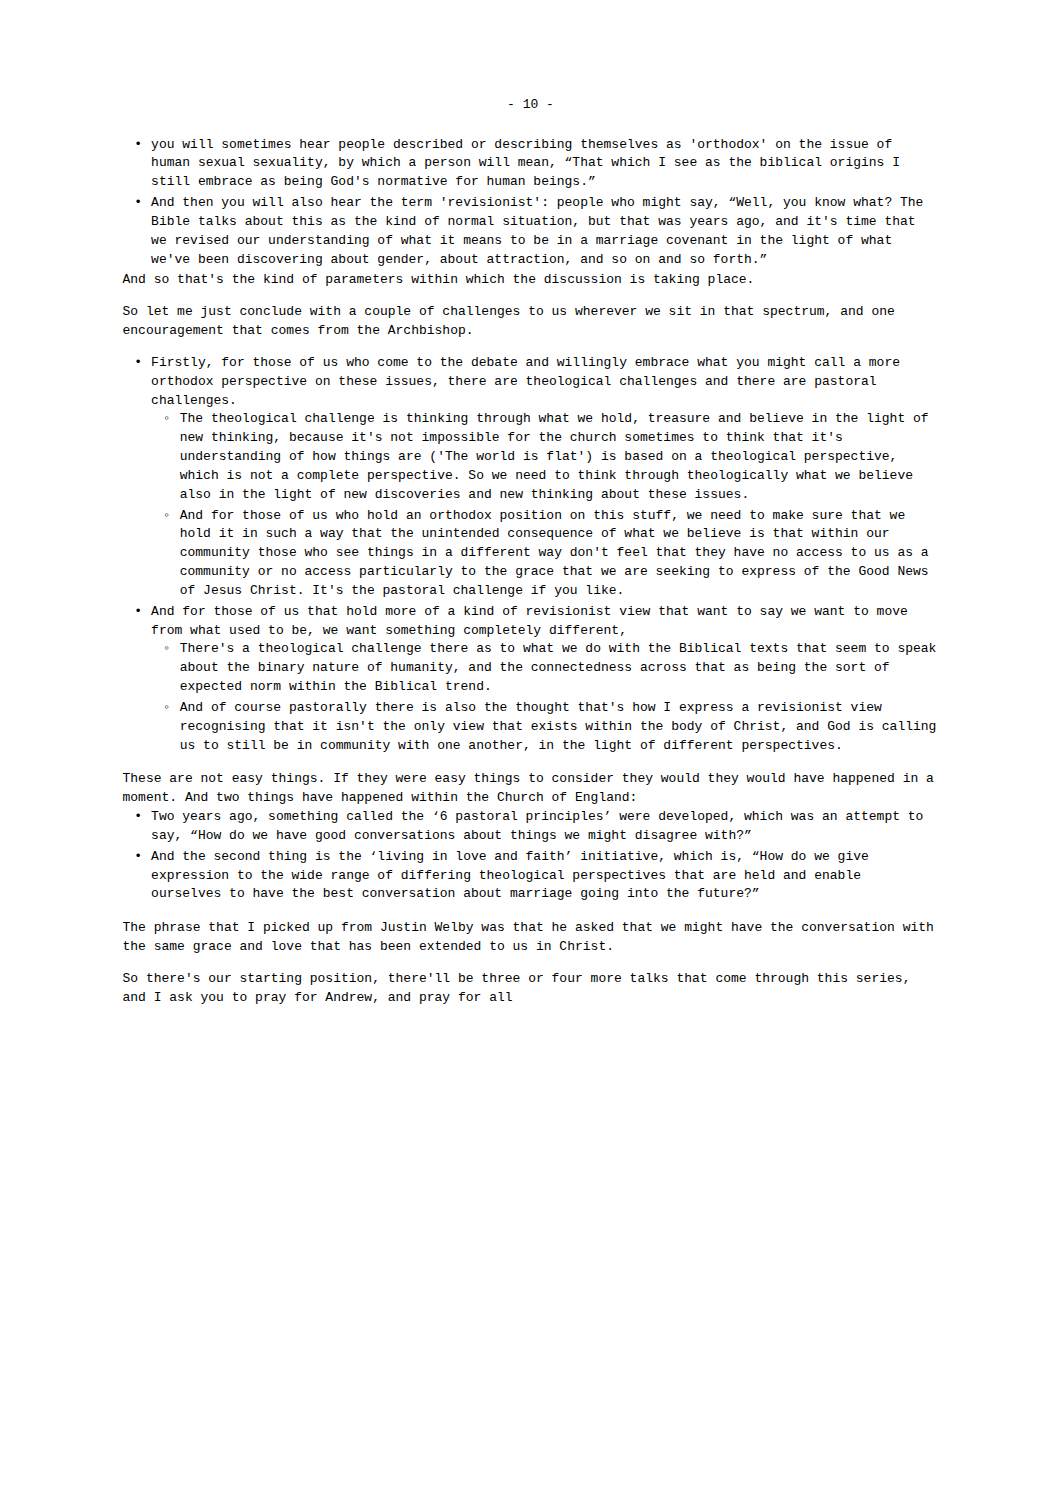- 10 -
you will sometimes hear people described or describing themselves as 'orthodox' on the issue of human sexual sexuality, by which a person will mean, “That which I see as the biblical origins I still embrace as being God's normative for human beings.”
And then you will also hear the term 'revisionist': people who might say, “Well, you know what? The Bible talks about this as the kind of normal situation, but that was years ago, and it's time that we revised our understanding of what it means to be in a marriage covenant in the light of what we've been discovering about gender, about attraction, and so on and so forth.”
And so that's the kind of parameters within which the discussion is taking place.
So let me just conclude with a couple of challenges to us wherever we sit in that spectrum, and one encouragement that comes from the Archbishop.
Firstly, for those of us who come to the debate and willingly embrace what you might call a more orthodox perspective on these issues, there are theological challenges and there are pastoral challenges.
The theological challenge is thinking through what we hold, treasure and believe in the light of new thinking, because it's not impossible for the church sometimes to think that it's understanding of how things are ('The world is flat') is based on a theological perspective, which is not a complete perspective. So we need to think through theologically what we believe also in the light of new discoveries and new thinking about these issues.
And for those of us who hold an orthodox position on this stuff, we need to make sure that we hold it in such a way that the unintended consequence of what we believe is that within our community those who see things in a different way don't feel that they have no access to us as a community or no access particularly to the grace that we are seeking to express of the Good News of Jesus Christ. It's the pastoral challenge if you like.
And for those of us that hold more of a kind of revisionist view that want to say we want to move from what used to be, we want something completely different,
There's a theological challenge there as to what we do with the Biblical texts that seem to speak about the binary nature of humanity, and the connectedness across that as being the sort of expected norm within the Biblical trend.
And of course pastorally there is also the thought that's how I express a revisionist view recognising that it isn't the only view that exists within the body of Christ, and God is calling us to still be in community with one another, in the light of different perspectives.
These are not easy things. If they were easy things to consider they would they would have happened in a moment. And two things have happened within the Church of England:
Two years ago, something called the ‘6 pastoral principles’ were developed, which was an attempt to say, “How do we have good conversations about things we might disagree with?”
And the second thing is the ‘living in love and faith’ initiative, which is, “How do we give expression to the wide range of differing theological perspectives that are held and enable ourselves to have the best conversation about marriage going into the future?”
The phrase that I picked up from Justin Welby was that he asked that we might have the conversation with the same grace and love that has been extended to us in Christ.
So there's our starting position, there'll be three or four more talks that come through this series, and I ask you to pray for Andrew, and pray for all